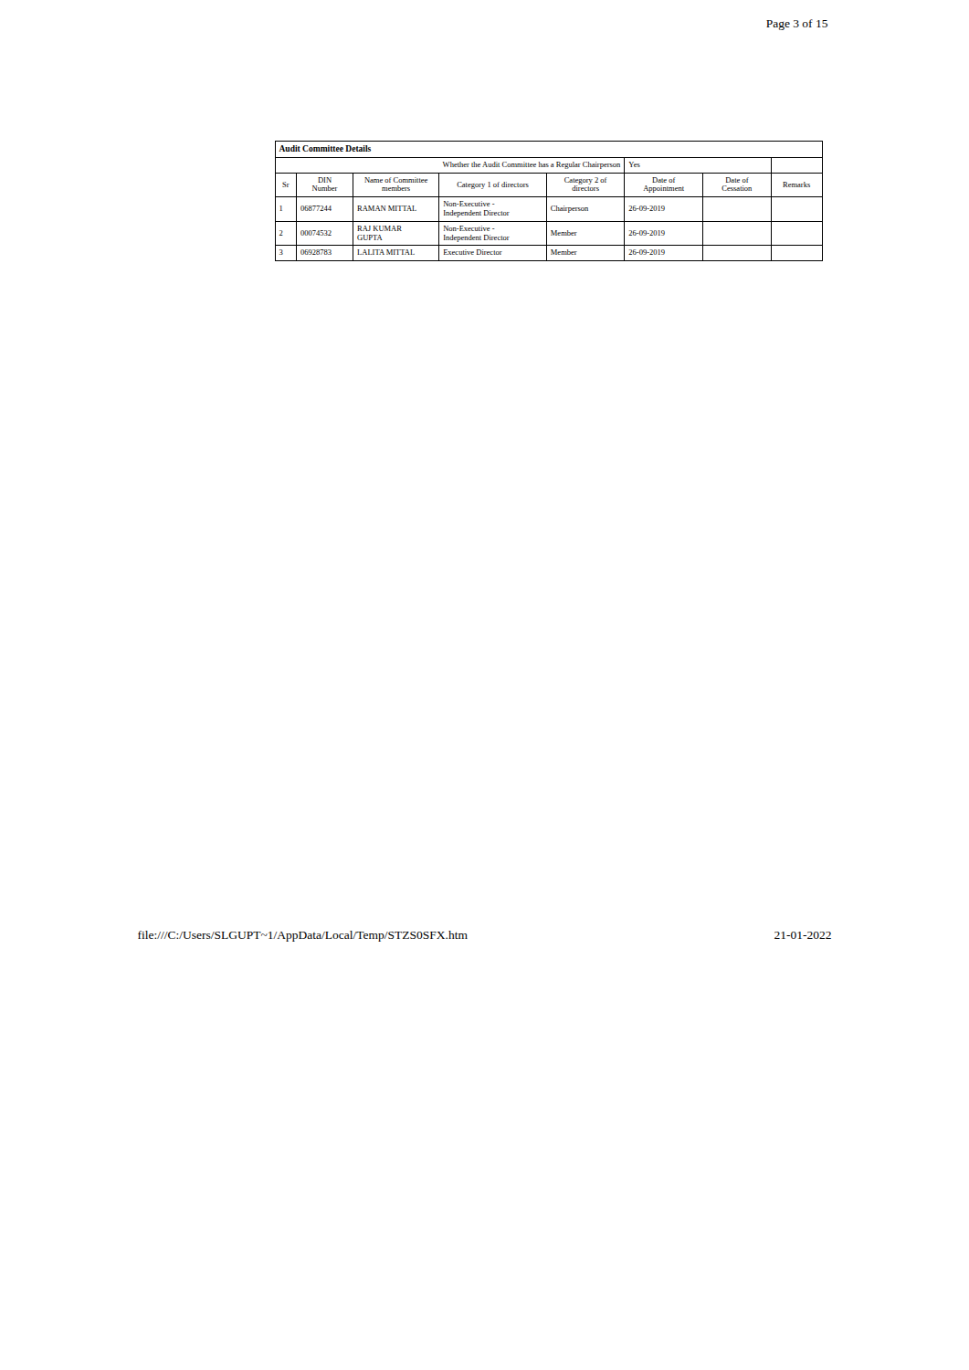Page 3 of 15
| Audit Committee Details |
| Whether the Audit Committee has a Regular Chairperson | Yes | |
| Sr | DIN Number | Name of Committee members | Category 1 of directors | Category 2 of directors | Date of Appointment | Date of Cessation | Remarks |
| 1 | 06877244 | RAMAN MITTAL | Non-Executive - Independent Director | Chairperson | 26-09-2019 | | |
| 2 | 00074532 | RAJ KUMAR GUPTA | Non-Executive - Independent Director | Member | 26-09-2019 | | |
| 3 | 06928783 | LALITA MITTAL | Executive Director | Member | 26-09-2019 | | |
file:///C:/Users/SLGUPT~1/AppData/Local/Temp/STZS0SFX.htm 21-01-2022